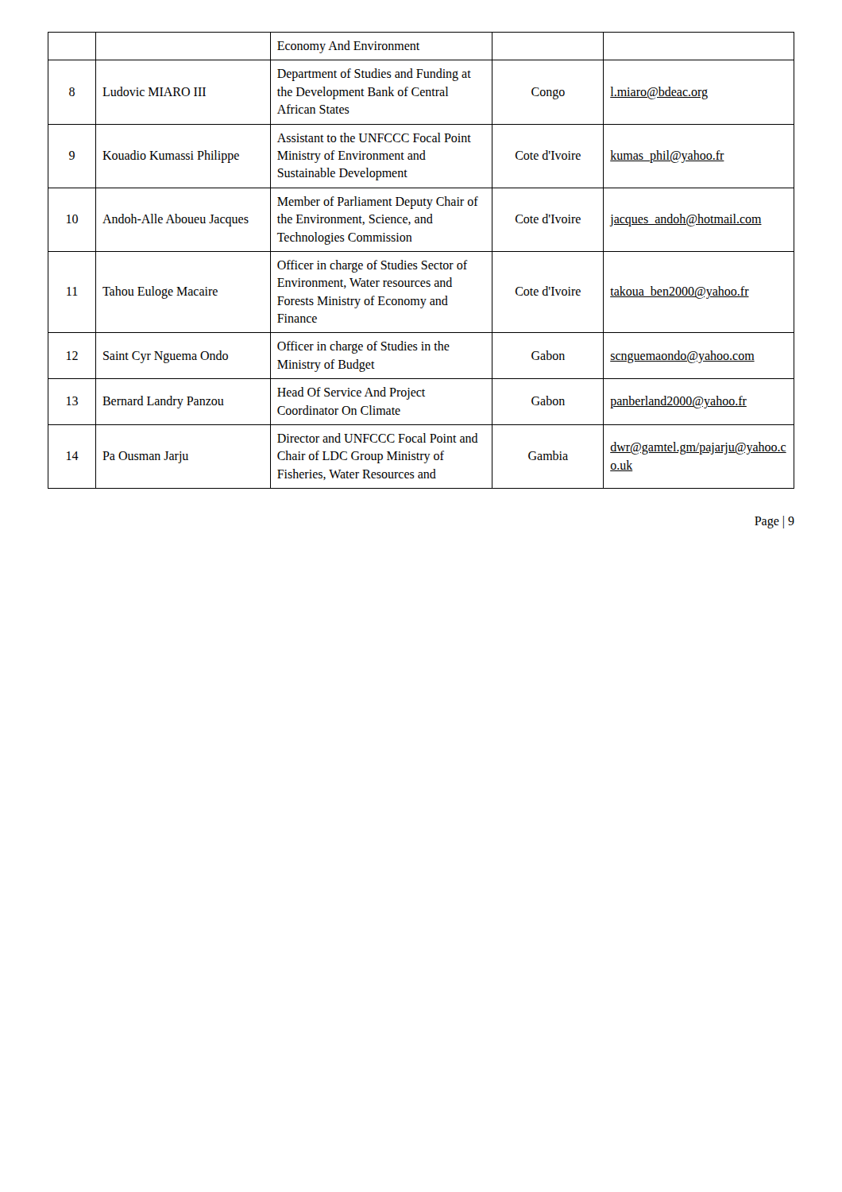| | | Economy And Environment | | |
| 8 | Ludovic MIARO III | Department of Studies and Funding at the Development Bank of Central African States | Congo | l.miaro@bdeac.org |
| 9 | Kouadio Kumassi Philippe | Assistant to the UNFCCC Focal Point Ministry of Environment and Sustainable Development | Cote d'Ivoire | kumas_phil@yahoo.fr |
| 10 | Andoh-Alle Aboueu Jacques | Member of Parliament Deputy Chair of the Environment, Science, and Technologies Commission | Cote d'Ivoire | jacques_andoh@hotmail.com |
| 11 | Tahou Euloge Macaire | Officer in charge of Studies Sector of Environment, Water resources and Forests Ministry of Economy and Finance | Cote d'Ivoire | takoua_ben2000@yahoo.fr |
| 12 | Saint Cyr Nguema Ondo | Officer in charge of Studies in the Ministry of Budget | Gabon | scnguemaondo@yahoo.com |
| 13 | Bernard Landry Panzou | Head Of Service And Project Coordinator On Climate | Gabon | panberland2000@yahoo.fr |
| 14 | Pa Ousman Jarju | Director and UNFCCC Focal Point and Chair of LDC Group Ministry of Fisheries, Water Resources and | Gambia | dwr@gamtel.gm/pajarju@yahoo.co.uk |
Page | 9